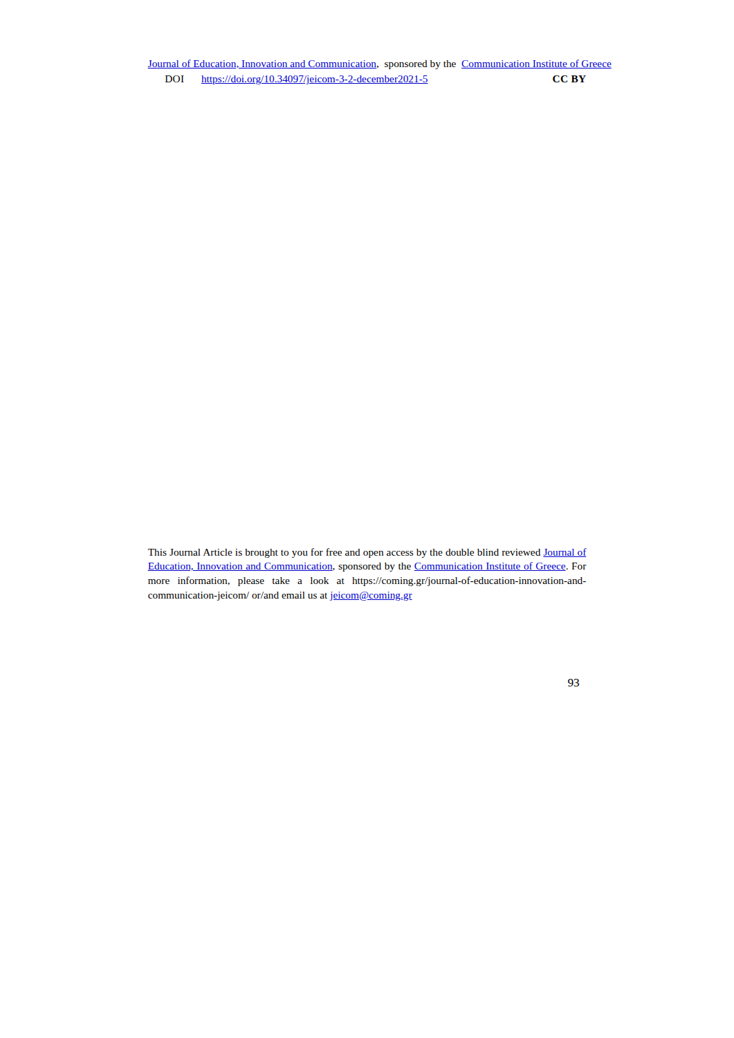Journal of Education, Innovation and Communication, sponsored by the Communication Institute of Greece
DOI https://doi.org/10.34097/jeicom-3-2-december2021-5 CC BY
This Journal Article is brought to you for free and open access by the double blind reviewed Journal of Education, Innovation and Communication, sponsored by the Communication Institute of Greece. For more information, please take a look at https://coming.gr/journal-of-education-innovation-and-communication-jeicom/ or/and email us at jeicom@coming.gr
93